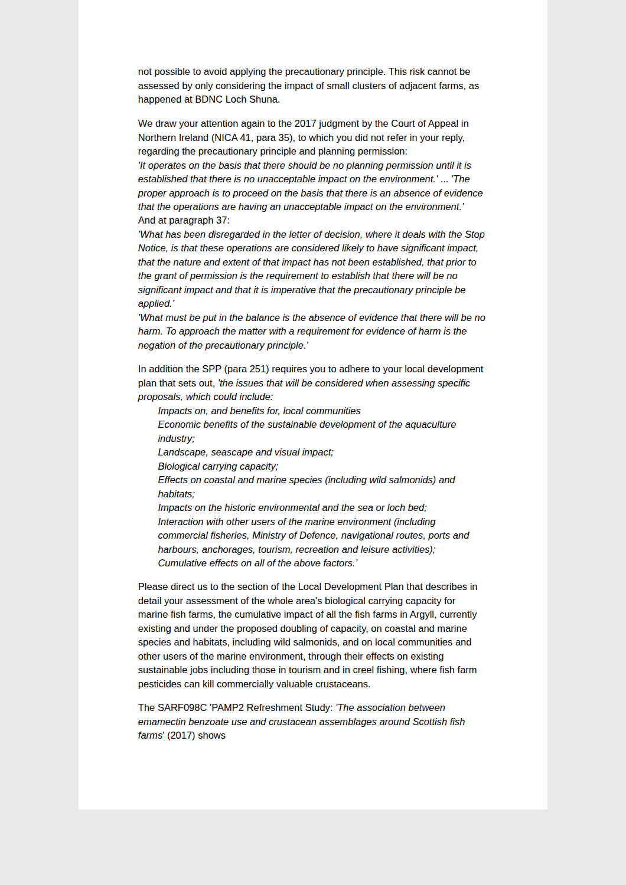not possible to avoid applying the precautionary principle. This risk cannot be assessed by only considering the impact of small clusters of adjacent farms, as happened at BDNC Loch Shuna.
We draw your attention again to the 2017 judgment by the Court of Appeal in Northern Ireland (NICA 41, para 35), to which you did not refer in your reply, regarding the precautionary principle and planning permission:
'It operates on the basis that there should be no planning permission until it is established that there is no unacceptable impact on the environment.' ... 'The proper approach is to proceed on the basis that there is an absence of evidence that the operations are having an unacceptable impact on the environment.'
And at paragraph 37:
'What has been disregarded in the letter of decision, where it deals with the Stop Notice, is that these operations are considered likely to have significant impact, that the nature and extent of that impact has not been established, that prior to the grant of permission is the requirement to establish that there will be no significant impact and that it is imperative that the precautionary principle be applied.'
'What must be put in the balance is the absence of evidence that there will be no harm. To approach the matter with a requirement for evidence of harm is the negation of the precautionary principle.'
In addition the SPP (para 251) requires you to adhere to your local development plan that sets out, 'the issues that will be considered when assessing specific proposals, which could include:
Impacts on, and benefits for, local communities
Economic benefits of the sustainable development of the aquaculture industry;
Landscape, seascape and visual impact;
Biological carrying capacity;
Effects on coastal and marine species (including wild salmonids) and habitats;
Impacts on the historic environmental and the sea or loch bed;
Interaction with other users of the marine environment (including commercial fisheries, Ministry of Defence, navigational routes, ports and harbours, anchorages, tourism, recreation and leisure activities);
Cumulative effects on all of the above factors.’
Please direct us to the section of the Local Development Plan that describes in detail your assessment of the whole area's biological carrying capacity for marine fish farms, the cumulative impact of all the fish farms in Argyll, currently existing and under the proposed doubling of capacity, on coastal and marine species and habitats, including wild salmonids, and on local communities and other users of the marine environment, through their effects on existing sustainable jobs including those in tourism and in creel fishing, where fish farm pesticides can kill commercially valuable crustaceans.
The SARF098C 'PAMP2 Refreshment Study: 'The association between emamectin benzoate use and crustacean assemblages around Scottish fish farms' (2017) shows